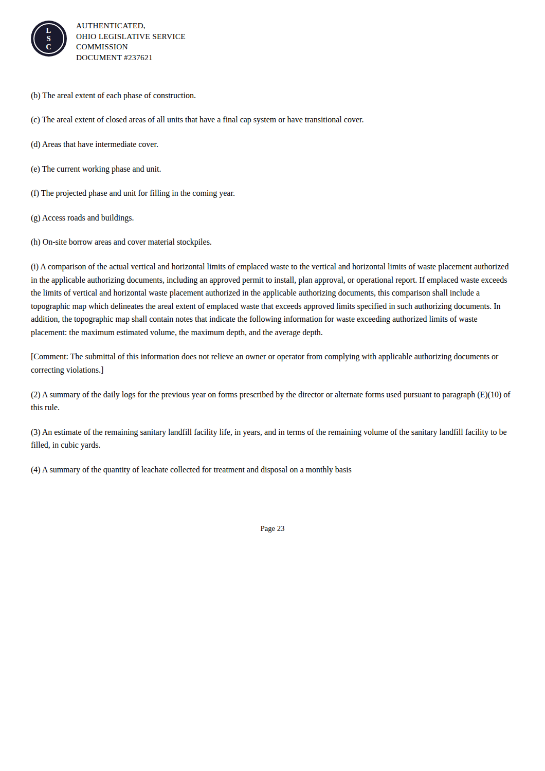L
S
C
AUTHENTICATED,
OHIO LEGISLATIVE SERVICE
COMMISSION
DOCUMENT #237621
(b) The areal extent of each phase of construction.
(c) The areal extent of closed areas of all units that have a final cap system or have transitional cover.
(d) Areas that have intermediate cover.
(e) The current working phase and unit.
(f) The projected phase and unit for filling in the coming year.
(g) Access roads and buildings.
(h) On-site borrow areas and cover material stockpiles.
(i) A comparison of the actual vertical and horizontal limits of emplaced waste to the vertical and horizontal limits of waste placement authorized in the applicable authorizing documents, including an approved permit to install, plan approval, or operational report. If emplaced waste exceeds the limits of vertical and horizontal waste placement authorized in the applicable authorizing documents, this comparison shall include a topographic map which delineates the areal extent of emplaced waste that exceeds approved limits specified in such authorizing documents. In addition, the topographic map shall contain notes that indicate the following information for waste exceeding authorized limits of waste placement: the maximum estimated volume, the maximum depth, and the average depth.
[Comment: The submittal of this information does not relieve an owner or operator from complying with applicable authorizing documents or correcting violations.]
(2) A summary of the daily logs for the previous year on forms prescribed by the director or alternate forms used pursuant to paragraph (E)(10) of this rule.
(3) An estimate of the remaining sanitary landfill facility life, in years, and in terms of the remaining volume of the sanitary landfill facility to be filled, in cubic yards.
(4) A summary of the quantity of leachate collected for treatment and disposal on a monthly basis
Page 23